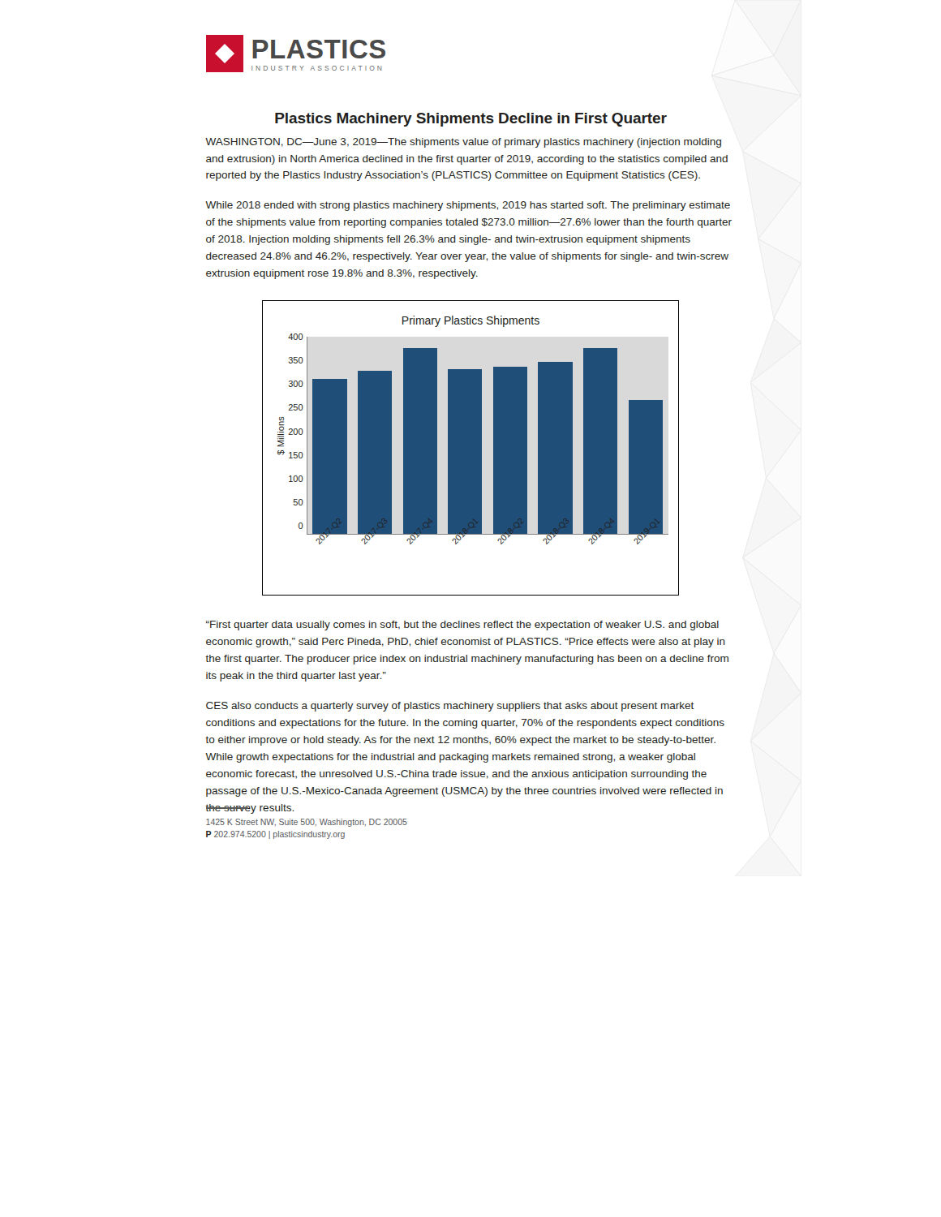PLASTICS
INDUSTRY ASSOCIATION
Plastics Machinery Shipments Decline in First Quarter
WASHINGTON, DC—June 3, 2019—The shipments value of primary plastics machinery (injection molding and extrusion) in North America declined in the first quarter of 2019, according to the statistics compiled and reported by the Plastics Industry Association’s (PLASTICS) Committee on Equipment Statistics (CES).
While 2018 ended with strong plastics machinery shipments, 2019 has started soft. The preliminary estimate of the shipments value from reporting companies totaled $273.0 million—27.6% lower than the fourth quarter of 2018. Injection molding shipments fell 26.3% and single- and twin-extrusion equipment shipments decreased 24.8% and 46.2%, respectively. Year over year, the value of shipments for single- and twin-screw extrusion equipment rose 19.8% and 8.3%, respectively.
Primary Plastics Shipments
$ Millions
400 350 300 250 200 150 100 50 0
2017-Q2 2017-Q3 2017-Q4 2018-Q1 2018-Q2 2018-Q3 2018-Q4 2019-Q1
“First quarter data usually comes in soft, but the declines reflect the expectation of weaker U.S. and global economic growth,” said Perc Pineda, PhD, chief economist of PLASTICS. “Price effects were also at play in the first quarter. The producer price index on industrial machinery manufacturing has been on a decline from its peak in the third quarter last year.”
CES also conducts a quarterly survey of plastics machinery suppliers that asks about present market conditions and expectations for the future. In the coming quarter, 70% of the respondents expect conditions to either improve or hold steady. As for the next 12 months, 60% expect the market to be steady-to-better. While growth expectations for the industrial and packaging markets remained strong, a weaker global economic forecast, the unresolved U.S.-China trade issue, and the anxious anticipation surrounding the passage of the U.S.-Mexico-Canada Agreement (USMCA) by the three countries involved were reflected in the survey results.
1425 K Street NW, Suite 500, Washington, DC 20005
P 202.974.5200 | plasticsindustry.org